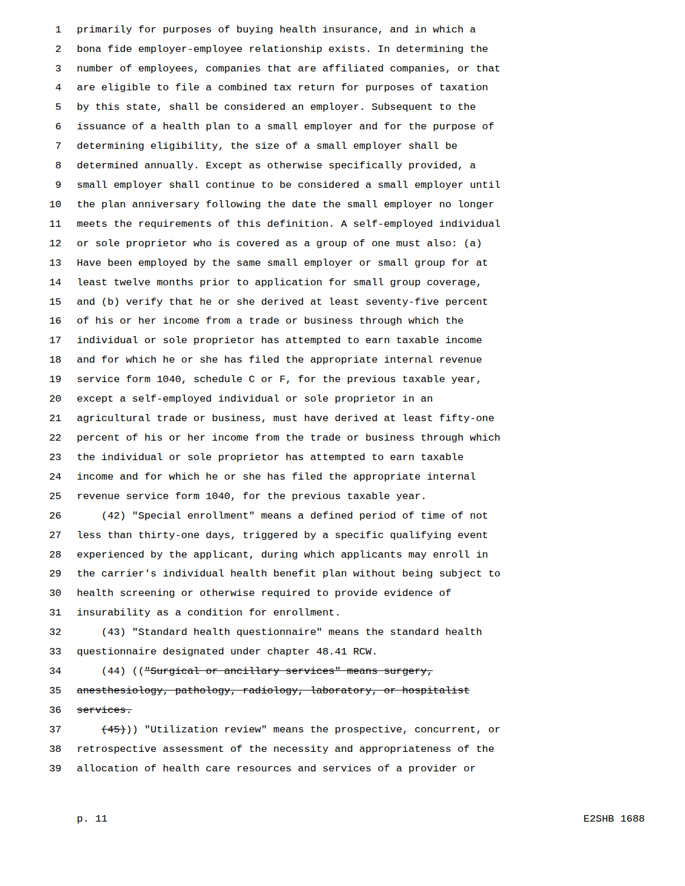1
primarily for purposes of buying health insurance, and in which a
2
bona fide employer-employee relationship exists. In determining the
3
number of employees, companies that are affiliated companies, or that
4
are eligible to file a combined tax return for purposes of taxation
5
by this state, shall be considered an employer. Subsequent to the
6
issuance of a health plan to a small employer and for the purpose of
7
determining eligibility, the size of a small employer shall be
8
determined annually. Except as otherwise specifically provided, a
9
small employer shall continue to be considered a small employer until
10
the plan anniversary following the date the small employer no longer
11
meets the requirements of this definition. A self-employed individual
12
or sole proprietor who is covered as a group of one must also: (a)
13
Have been employed by the same small employer or small group for at
14
least twelve months prior to application for small group coverage,
15
and (b) verify that he or she derived at least seventy-five percent
16
of his or her income from a trade or business through which the
17
individual or sole proprietor has attempted to earn taxable income
18
and for which he or she has filed the appropriate internal revenue
19
service form 1040, schedule C or F, for the previous taxable year,
20
except a self-employed individual or sole proprietor in an
21
agricultural trade or business, must have derived at least fifty-one
22
percent of his or her income from the trade or business through which
23
the individual or sole proprietor has attempted to earn taxable
24
income and for which he or she has filed the appropriate internal
25
revenue service form 1040, for the previous taxable year.
26
(42) "Special enrollment" means a defined period of time of not
27
less than thirty-one days, triggered by a specific qualifying event
28
experienced by the applicant, during which applicants may enroll in
29
the carrier's individual health benefit plan without being subject to
30
health screening or otherwise required to provide evidence of
31
insurability as a condition for enrollment.
32
(43) "Standard health questionnaire" means the standard health
33
questionnaire designated under chapter 48.41 RCW.
34
(44) (("Surgical or ancillary services" means surgery,
35
anesthesiology, pathology, radiology, laboratory, or hospitalist
36
services.
37
(45))) "Utilization review" means the prospective, concurrent, or
38
retrospective assessment of the necessity and appropriateness of the
39
allocation of health care resources and services of a provider or
p. 11
E2SHB 1688